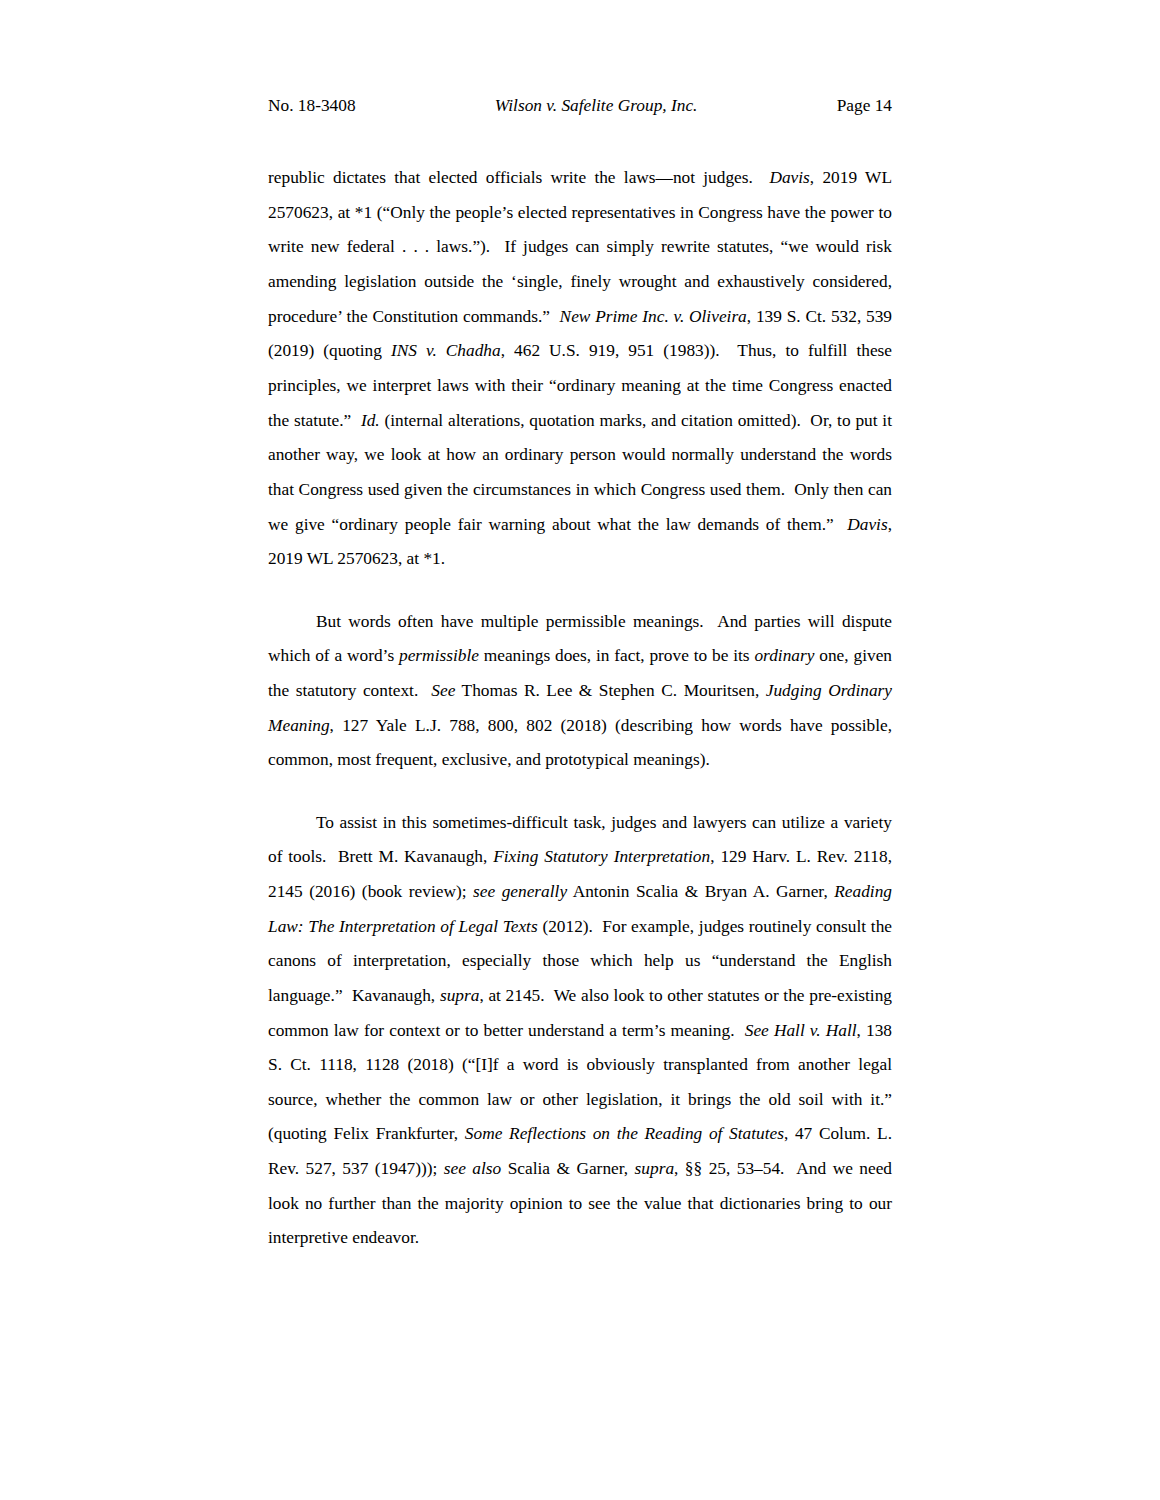No. 18-3408 Wilson v. Safelite Group, Inc. Page 14
republic dictates that elected officials write the laws—not judges. Davis, 2019 WL 2570623, at *1 (“Only the people’s elected representatives in Congress have the power to write new federal . . . laws.”). If judges can simply rewrite statutes, “we would risk amending legislation outside the ‘single, finely wrought and exhaustively considered, procedure’ the Constitution commands.” New Prime Inc. v. Oliveira, 139 S. Ct. 532, 539 (2019) (quoting INS v. Chadha, 462 U.S. 919, 951 (1983)). Thus, to fulfill these principles, we interpret laws with their “ordinary meaning at the time Congress enacted the statute.” Id. (internal alterations, quotation marks, and citation omitted). Or, to put it another way, we look at how an ordinary person would normally understand the words that Congress used given the circumstances in which Congress used them. Only then can we give “ordinary people fair warning about what the law demands of them.” Davis, 2019 WL 2570623, at *1.
But words often have multiple permissible meanings. And parties will dispute which of a word’s permissible meanings does, in fact, prove to be its ordinary one, given the statutory context. See Thomas R. Lee & Stephen C. Mouritsen, Judging Ordinary Meaning, 127 Yale L.J. 788, 800, 802 (2018) (describing how words have possible, common, most frequent, exclusive, and prototypical meanings).
To assist in this sometimes-difficult task, judges and lawyers can utilize a variety of tools. Brett M. Kavanaugh, Fixing Statutory Interpretation, 129 Harv. L. Rev. 2118, 2145 (2016) (book review); see generally Antonin Scalia & Bryan A. Garner, Reading Law: The Interpretation of Legal Texts (2012). For example, judges routinely consult the canons of interpretation, especially those which help us “understand the English language.” Kavanaugh, supra, at 2145. We also look to other statutes or the pre-existing common law for context or to better understand a term’s meaning. See Hall v. Hall, 138 S. Ct. 1118, 1128 (2018) (“[I]f a word is obviously transplanted from another legal source, whether the common law or other legislation, it brings the old soil with it.” (quoting Felix Frankfurter, Some Reflections on the Reading of Statutes, 47 Colum. L. Rev. 527, 537 (1947))); see also Scalia & Garner, supra, §§ 25, 53–54. And we need look no further than the majority opinion to see the value that dictionaries bring to our interpretive endeavor.